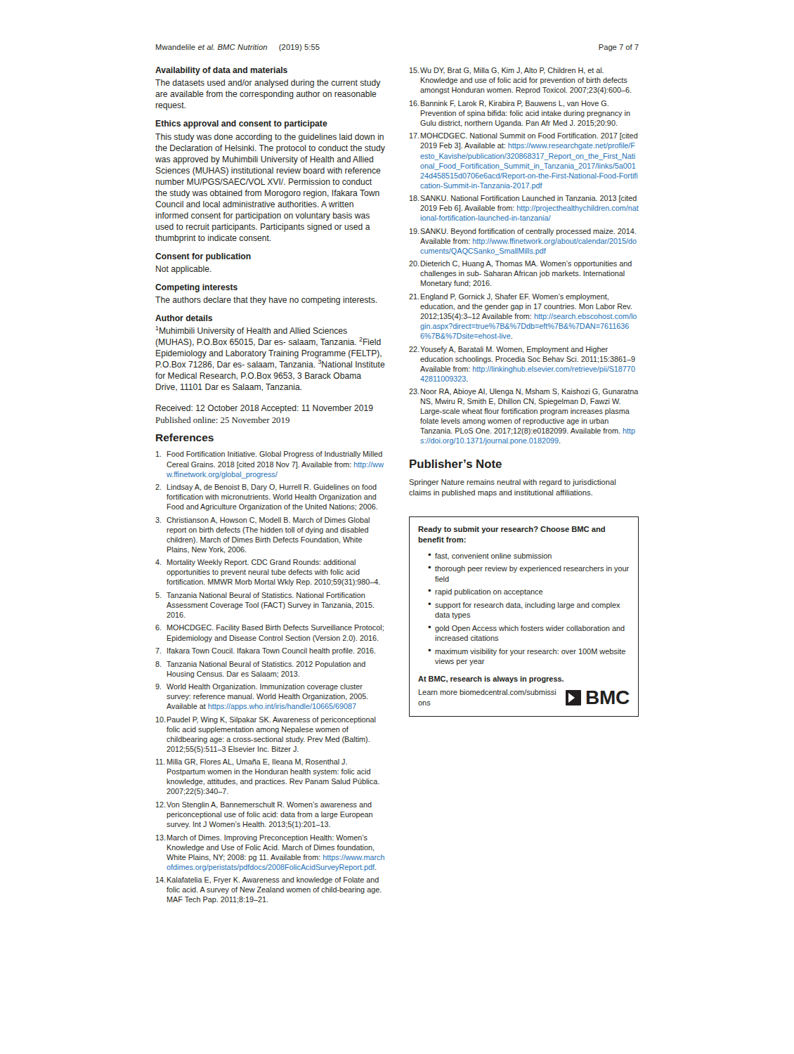Mwandelile et al. BMC Nutrition (2019) 5:55
Page 7 of 7
Availability of data and materials
The datasets used and/or analysed during the current study are available from the corresponding author on reasonable request.
Ethics approval and consent to participate
This study was done according to the guidelines laid down in the Declaration of Helsinki. The protocol to conduct the study was approved by Muhimbili University of Health and Allied Sciences (MUHAS) institutional review board with reference number MU/PGS/SAEC/VOL XVI/. Permission to conduct the study was obtained from Morogoro region, Ifakara Town Council and local administrative authorities. A written informed consent for participation on voluntary basis was used to recruit participants. Participants signed or used a thumbprint to indicate consent.
Consent for publication
Not applicable.
Competing interests
The authors declare that they have no competing interests.
Author details
1Muhimbili University of Health and Allied Sciences (MUHAS), P.O.Box 65015, Dar es- salaam, Tanzania. 2Field Epidemiology and Laboratory Training Programme (FELTP), P.O.Box 71286, Dar es- salaam, Tanzania. 3National Institute for Medical Research, P.O.Box 9653, 3 Barack Obama Drive, 11101 Dar es Salaam, Tanzania.
Received: 12 October 2018 Accepted: 11 November 2019
Published online: 25 November 2019
References
Food Fortification Initiative. Global Progress of Industrially Milled Cereal Grains. 2018 [cited 2018 Nov 7]. Available from: http://www.ffinetwork.org/global_progress/
Lindsay A, de Benoist B, Dary O, Hurrell R. Guidelines on food fortification with micronutrients. World Health Organization and Food and Agriculture Organization of the United Nations; 2006.
Christianson A, Howson C, Modell B. March of Dimes Global report on birth defects (The hidden toll of dying and disabled children). March of Dimes Birth Defects Foundation, White Plains, New York, 2006.
Mortality Weekly Report. CDC Grand Rounds: additional opportunities to prevent neural tube defects with folic acid fortification. MMWR Morb Mortal Wkly Rep. 2010;59(31):980–4.
Tanzania National Beural of Statistics. National Fortification Assessment Coverage Tool (FACT) Survey in Tanzania, 2015. 2016.
MOHCDGEC. Facility Based Birth Defects Surveillance Protocol; Epidemiology and Disease Control Section (Version 2.0). 2016.
Ifakara Town Coucil. Ifakara Town Council health profile. 2016.
Tanzania National Beural of Statistics. 2012 Population and Housing Census. Dar es Salaam; 2013.
World Health Organization. Immunization coverage cluster survey: reference manual. World Health Organization, 2005. Available at https://apps.who.int/iris/handle/10665/69087
Paudel P, Wing K, Silpakar SK. Awareness of periconceptional folic acid supplementation among Nepalese women of childbearing age: a cross-sectional study. Prev Med (Baltim). 2012;55(5):511–3 Elsevier Inc. Bitzer J.
Milla GR, Flores AL, Umaña E, Ileana M, Rosenthal J. Postpartum women in the Honduran health system: folic acid knowledge, attitudes, and practices. Rev Panam Salud Pública. 2007;22(5):340–7.
Von Stenglin A, Bannemerschult R. Women’s awareness and periconceptional use of folic acid: data from a large European survey. Int J Women’s Health. 2013;5(1):201–13.
March of Dimes. Improving Preconception Health: Women’s Knowledge and Use of Folic Acid. March of Dimes foundation, White Plains, NY; 2008: pg 11. Available from: https://www.marchofdimes.org/peristats/pdfdocs/2008FolicAcidSurveyReport.pdf.
Kalafatelia E, Fryer K. Awareness and knowledge of Folate and folic acid. A survey of New Zealand women of child-bearing age. MAF Tech Pap. 2011;8:19–21.
Wu DY, Brat G, Milla G, Kim J, Alto P, Children H, et al. Knowledge and use of folic acid for prevention of birth defects amongst Honduran women. Reprod Toxicol. 2007;23(4):600–6.
Bannink F, Larok R, Kirabira P, Bauwens L, van Hove G. Prevention of spina bifida: folic acid intake during pregnancy in Gulu district, northern Uganda. Pan Afr Med J. 2015;20:90.
MOHCDGEC. National Summit on Food Fortification. 2017 [cited 2019 Feb 3]. Available at: https://www.researchgate.net/profile/Festo_Kavishe/publication/320868317_Report_on_the_First_National_Food_Fortification_Summit_in_Tanzania_2017/links/5a00124d458515d0706e6acd/Report-on-the-First-National-Food-Fortification-Summit-in-Tanzania-2017.pdf
SANKU. National Fortification Launched in Tanzania. 2013 [cited 2019 Feb 6]. Available from: http://projecthealthychildren.com/national-fortification-launched-in-tanzania/
SANKU. Beyond fortification of centrally processed maize. 2014. Available from: http://www.ffinetwork.org/about/calendar/2015/documents/QAQCSanko_SmallMills.pdf
Dieterich C, Huang A, Thomas MA. Women’s opportunities and challenges in sub- Saharan African job markets. International Monetary fund; 2016.
England P, Gornick J, Shafer EF. Women’s employment, education, and the gender gap in 17 countries. Mon Labor Rev. 2012;135(4):3–12 Available from: http://search.ebscohost.com/login.aspx?direct=true%7B&%7Ddb=eft%7B&%7DAN=76116366%7B&%7Dsite=ehost-live.
Yousefy A, Baratali M. Women, Employment and Higher education schoolings. Procedia Soc Behav Sci. 2011;15:3861–9 Available from: http://linkinghub.elsevier.com/retrieve/pii/S1877042811009323.
Noor RA, Abioye AI, Ulenga N, Msham S, Kaishozi G, Gunaratna NS, Mwiru R, Smith E, Dhillon CN, Spiegelman D, Fawzi W. Large-scale wheat flour fortification program increases plasma folate levels among women of reproductive age in urban Tanzania. PLoS One. 2017;12(8):e0182099. Available from. https://doi.org/10.1371/journal.pone.0182099.
Publisher’s Note
Springer Nature remains neutral with regard to jurisdictional claims in published maps and institutional affiliations.
Ready to submit your research? Choose BMC and benefit from:
fast, convenient online submission
thorough peer review by experienced researchers in your field
rapid publication on acceptance
support for research data, including large and complex data types
gold Open Access which fosters wider collaboration and increased citations
maximum visibility for your research: over 100M website views per year
At BMC, research is always in progress.
Learn more biomedcentral.com/submissions
BMC